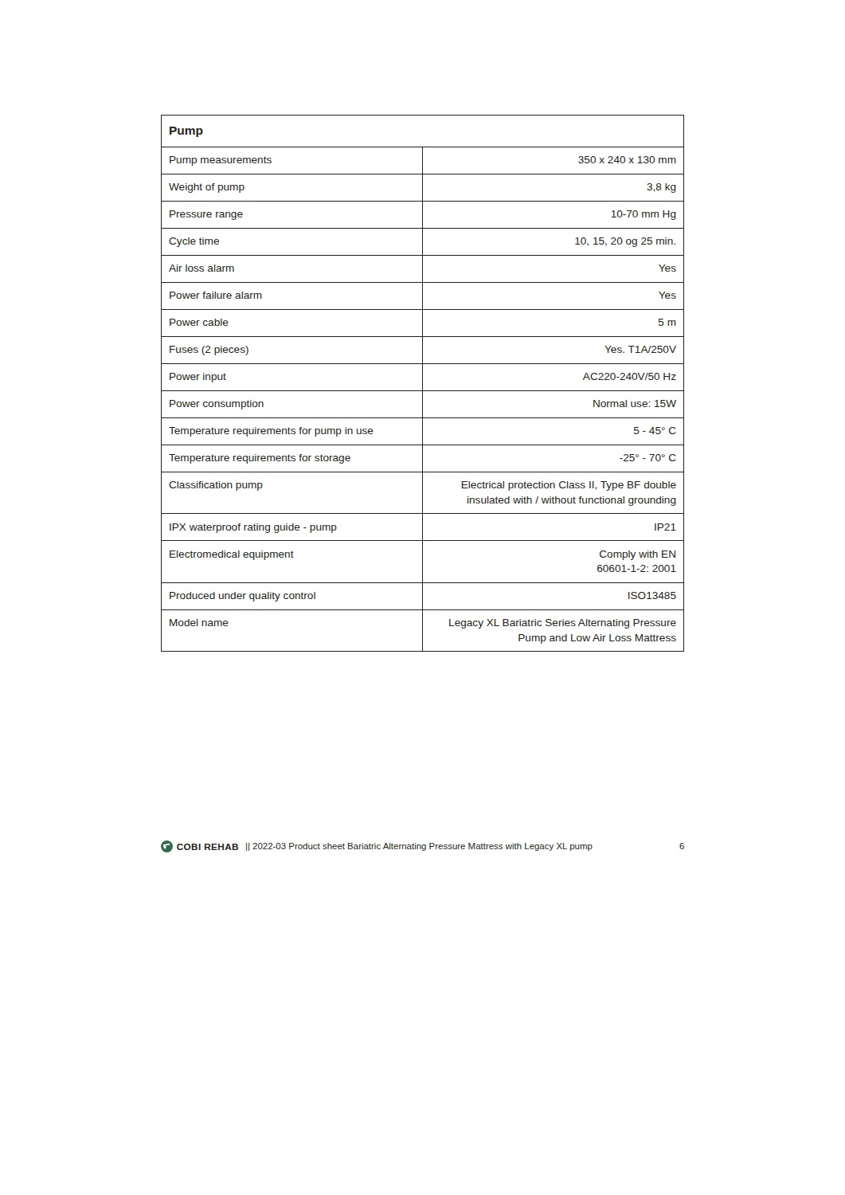| Pump |
| --- |
| Pump measurements | 350 x 240 x 130 mm |
| Weight of pump | 3,8 kg |
| Pressure range | 10-70 mm Hg |
| Cycle time | 10, 15, 20 og 25 min. |
| Air loss alarm | Yes |
| Power failure alarm | Yes |
| Power cable | 5 m |
| Fuses (2 pieces) | Yes. T1A/250V |
| Power input | AC220-240V/50 Hz |
| Power consumption | Normal use: 15W |
| Temperature requirements for pump in use | 5 - 45° C |
| Temperature requirements for storage | -25° - 70° C |
| Classification pump | Electrical protection Class II, Type BF double insulated with / without functional grounding |
| IPX waterproof rating guide - pump | IP21 |
| Electromedical equipment | Comply with EN 60601-1-2: 2001 |
| Produced under quality control | ISO13485 |
| Model name | Legacy XL Bariatric Series Alternating Pressure Pump and Low Air Loss Mattress |
COBI REHAB || 2022-03 Product sheet Bariatric Alternating Pressure Mattress with Legacy XL pump 6